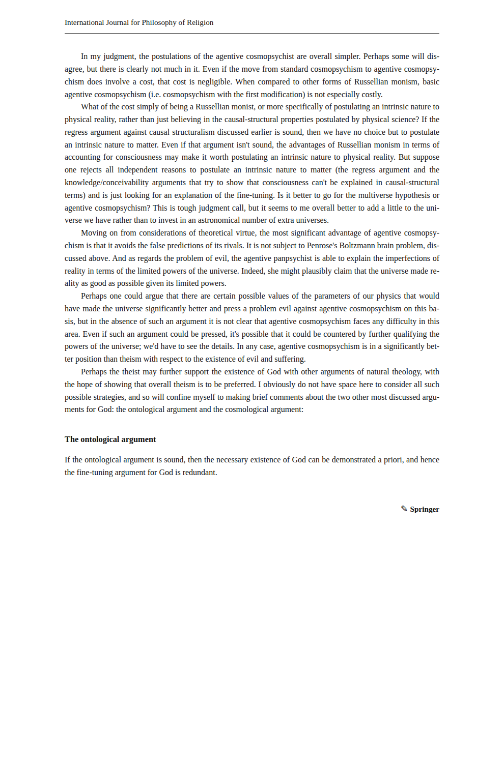International Journal for Philosophy of Religion
In my judgment, the postulations of the agentive cosmopsychist are overall simpler. Perhaps some will disagree, but there is clearly not much in it. Even if the move from standard cosmopsychism to agentive cosmopsychism does involve a cost, that cost is negligible. When compared to other forms of Russellian monism, basic agentive cosmopsychism (i.e. cosmopsychism with the first modification) is not especially costly.
What of the cost simply of being a Russellian monist, or more specifically of postulating an intrinsic nature to physical reality, rather than just believing in the causal-structural properties postulated by physical science? If the regress argument against causal structuralism discussed earlier is sound, then we have no choice but to postulate an intrinsic nature to matter. Even if that argument isn't sound, the advantages of Russellian monism in terms of accounting for consciousness may make it worth postulating an intrinsic nature to physical reality. But suppose one rejects all independent reasons to postulate an intrinsic nature to matter (the regress argument and the knowledge/conceivability arguments that try to show that consciousness can't be explained in causal-structural terms) and is just looking for an explanation of the fine-tuning. Is it better to go for the multiverse hypothesis or agentive cosmopsychism? This is tough judgment call, but it seems to me overall better to add a little to the universe we have rather than to invest in an astronomical number of extra universes.
Moving on from considerations of theoretical virtue, the most significant advantage of agentive cosmopsychism is that it avoids the false predictions of its rivals. It is not subject to Penrose's Boltzmann brain problem, discussed above. And as regards the problem of evil, the agentive panpsychist is able to explain the imperfections of reality in terms of the limited powers of the universe. Indeed, she might plausibly claim that the universe made reality as good as possible given its limited powers.
Perhaps one could argue that there are certain possible values of the parameters of our physics that would have made the universe significantly better and press a problem evil against agentive cosmopsychism on this basis, but in the absence of such an argument it is not clear that agentive cosmopsychism faces any difficulty in this area. Even if such an argument could be pressed, it's possible that it could be countered by further qualifying the powers of the universe; we'd have to see the details. In any case, agentive cosmopsychism is in a significantly better position than theism with respect to the existence of evil and suffering.
Perhaps the theist may further support the existence of God with other arguments of natural theology, with the hope of showing that overall theism is to be preferred. I obviously do not have space here to consider all such possible strategies, and so will confine myself to making brief comments about the two other most discussed arguments for God: the ontological argument and the cosmological argument:
The ontological argument
If the ontological argument is sound, then the necessary existence of God can be demonstrated a priori, and hence the fine-tuning argument for God is redundant.
✎Springer